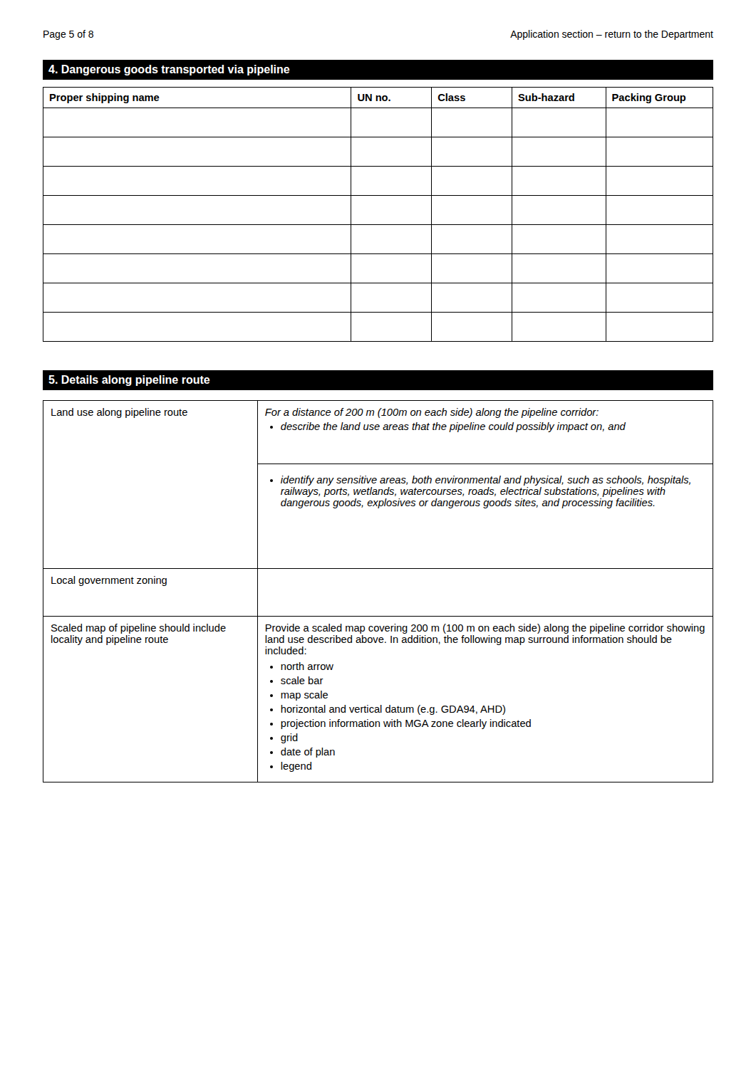Page 5 of 8 Application section – return to the Department
4. Dangerous goods transported via pipeline
| Proper shipping name | UN no. | Class | Sub-hazard | Packing Group |
| --- | --- | --- | --- | --- |
5. Details along pipeline route
| Land use along pipeline route | For a distance of 200 m (100m on each side) along the pipeline corridor: describe the land use areas that the pipeline could possibly impact on, and |
| identify any sensitive areas, both environmental and physical, such as schools, hospitals, railways, ports, wetlands, watercourses, roads, electrical substations, pipelines with dangerous goods, explosives or dangerous goods sites, and processing facilities. |
| Local government zoning | |
| Scaled map of pipeline should include locality and pipeline route | Provide a scaled map covering 200 m (100 m on each side) along the pipeline corridor showing land use described above. In addition, the following map surround information should be included: north arrow scale bar map scale horizontal and vertical datum (e.g. GDA94, AHD) projection information with MGA zone clearly indicated grid date of plan legend |